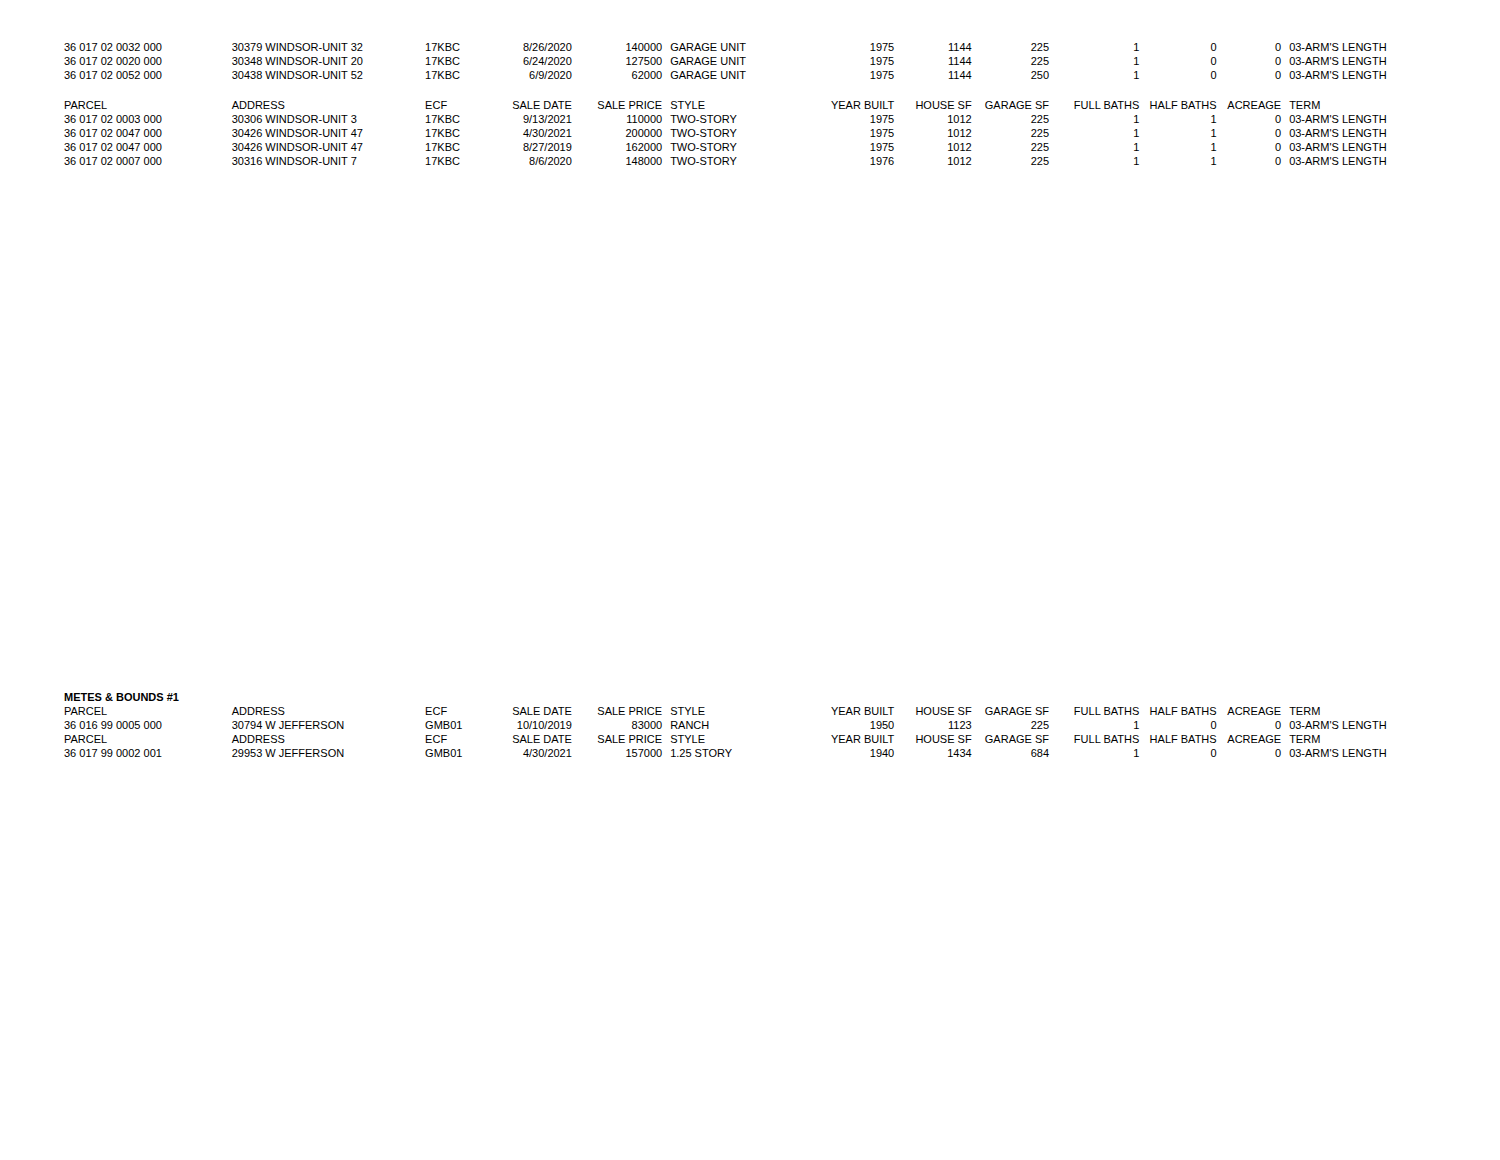| 36 017 02 0032 000 | 30379 WINDSOR-UNIT 32 | 17KBC | 8/26/2020 | 140000 | GARAGE UNIT | 1975 | 1144 | 225 | 1 | 0 | 0 | 03-ARM'S LENGTH |
| 36 017 02 0020 000 | 30348 WINDSOR-UNIT 20 | 17KBC | 6/24/2020 | 127500 | GARAGE UNIT | 1975 | 1144 | 225 | 1 | 0 | 0 | 03-ARM'S LENGTH |
| 36 017 02 0052 000 | 30438 WINDSOR-UNIT 52 | 17KBC | 6/9/2020 | 62000 | GARAGE UNIT | 1975 | 1144 | 250 | 1 | 0 | 0 | 03-ARM'S LENGTH |
| PARCEL | ADDRESS | ECF | SALE DATE | SALE PRICE | STYLE | YEAR BUILT | HOUSE SF | GARAGE SF | FULL BATHS | HALF BATHS | ACREAGE | TERM |
| 36 017 02 0003 000 | 30306 WINDSOR-UNIT 3 | 17KBC | 9/13/2021 | 110000 | TWO-STORY | 1975 | 1012 | 225 | 1 | 1 | 0 | 03-ARM'S LENGTH |
| 36 017 02 0047 000 | 30426 WINDSOR-UNIT 47 | 17KBC | 4/30/2021 | 200000 | TWO-STORY | 1975 | 1012 | 225 | 1 | 1 | 0 | 03-ARM'S LENGTH |
| 36 017 02 0047 000 | 30426 WINDSOR-UNIT 47 | 17KBC | 8/27/2019 | 162000 | TWO-STORY | 1975 | 1012 | 225 | 1 | 1 | 0 | 03-ARM'S LENGTH |
| 36 017 02 0007 000 | 30316 WINDSOR-UNIT 7 | 17KBC | 8/6/2020 | 148000 | TWO-STORY | 1976 | 1012 | 225 | 1 | 1 | 0 | 03-ARM'S LENGTH |
| METES & BOUNDS #1 |
| PARCEL | ADDRESS | ECF | SALE DATE | SALE PRICE | STYLE | YEAR BUILT | HOUSE SF | GARAGE SF | FULL BATHS | HALF BATHS | ACREAGE | TERM |
| 36 016 99 0005 000 | 30794 W JEFFERSON | GMB01 | 10/10/2019 | 83000 | RANCH | 1950 | 1123 | 225 | 1 | 0 | 0 | 03-ARM'S LENGTH |
| PARCEL | ADDRESS | ECF | SALE DATE | SALE PRICE | STYLE | YEAR BUILT | HOUSE SF | GARAGE SF | FULL BATHS | HALF BATHS | ACREAGE | TERM |
| 36 017 99 0002 001 | 29953 W JEFFERSON | GMB01 | 4/30/2021 | 157000 | 1.25 STORY | 1940 | 1434 | 684 | 1 | 0 | 0 | 03-ARM'S LENGTH |